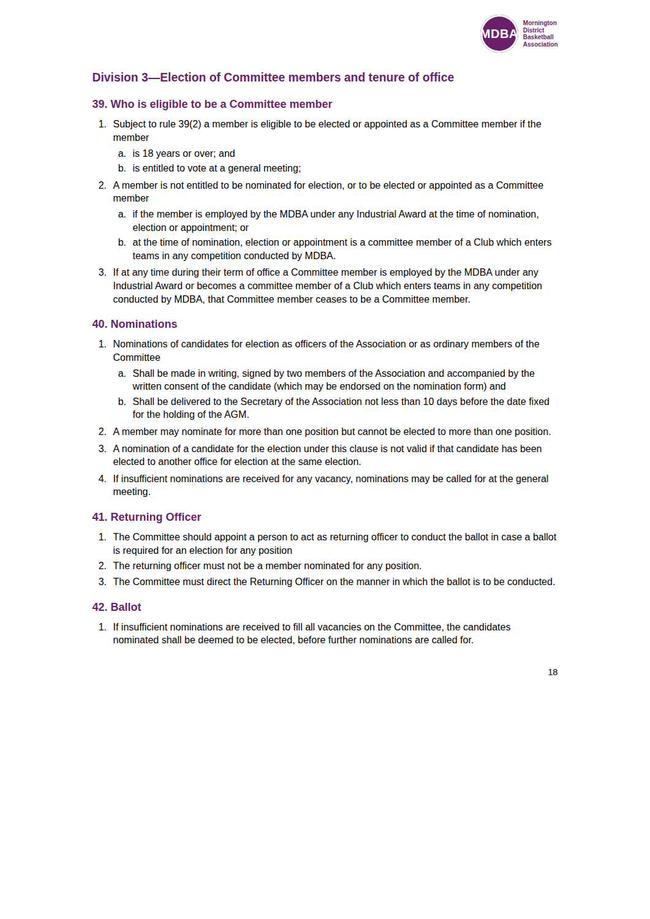MDBA
Mornington
District
Basketball
Association
Division 3—Election of Committee members and tenure of office
39. Who is eligible to be a Committee member
Subject to rule 39(2) a member is eligible to be elected or appointed as a Committee member if the member
is 18 years or over; and
is entitled to vote at a general meeting;
A member is not entitled to be nominated for election, or to be elected or appointed as a Committee member
if the member is employed by the MDBA under any Industrial Award at the time of nomination, election or appointment; or
at the time of nomination, election or appointment is a committee member of a Club which enters teams in any competition conducted by MDBA.
If at any time during their term of office a Committee member is employed by the MDBA under any Industrial Award or becomes a committee member of a Club which enters teams in any competition conducted by MDBA, that Committee member ceases to be a Committee member.
40. Nominations
Nominations of candidates for election as officers of the Association or as ordinary members of the Committee
Shall be made in writing, signed by two members of the Association and accompanied by the written consent of the candidate (which may be endorsed on the nomination form) and
Shall be delivered to the Secretary of the Association not less than 10 days before the date fixed for the holding of the AGM.
A member may nominate for more than one position but cannot be elected to more than one position.
A nomination of a candidate for the election under this clause is not valid if that candidate has been elected to another office for election at the same election.
If insufficient nominations are received for any vacancy, nominations may be called for at the general meeting.
41. Returning Officer
The Committee should appoint a person to act as returning officer to conduct the ballot in case a ballot is required for an election for any position
The returning officer must not be a member nominated for any position.
The Committee must direct the Returning Officer on the manner in which the ballot is to be conducted.
42. Ballot
If insufficient nominations are received to fill all vacancies on the Committee, the candidates nominated shall be deemed to be elected, before further nominations are called for.
18